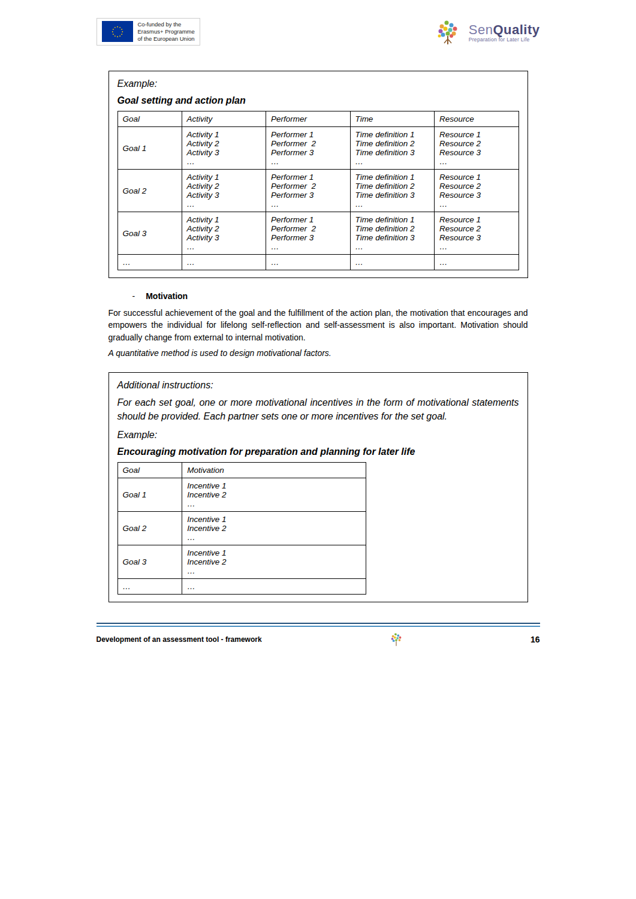Co-funded by the
Erasmus+ Programme
of the European Union
Sen Quality
Preparation for Later Life
Example:
Goal setting and action plan
| Goal | Activity | Performer | Time | Resource |
| Goal 1 | Activity 1 Activity 2 Activity 3 … | Performer 1 Performer 2 Performer 3 … | Time definition 1 Time definition 2 Time definition 3 … | Resource 1 Resource 2 Resource 3 … |
| Goal 2 | Activity 1 Activity 2 Activity 3 … | Performer 1 Performer 2 Performer 3 … | Time definition 1 Time definition 2 Time definition 3 … | Resource 1 Resource 2 Resource 3 … |
| Goal 3 | Activity 1 Activity 2 Activity 3 … | Performer 1 Performer 2 Performer 3 … | Time definition 1 Time definition 2 Time definition 3 … | Resource 1 Resource 2 Resource 3 … |
| … | … | … | … | … |
-Motivation
For successful achievement of the goal and the fulfillment of the action plan, the motivation that encourages and empowers the individual for lifelong self-reflection and self-assessment is also important. Motivation should gradually change from external to internal motivation.
A quantitative method is used to design motivational factors.
Additional instructions:
For each set goal, one or more motivational incentives in the form of motivational statements should be provided. Each partner sets one or more incentives for the set goal.
Example:
Encouraging motivation for preparation and planning for later life
| Goal | Motivation |
| Goal 1 | Incentive 1 Incentive 2 … |
| Goal 2 | Incentive 1 Incentive 2 … |
| Goal 3 | Incentive 1 Incentive 2 … |
| … | … |
Development of an assessment tool - framework
16